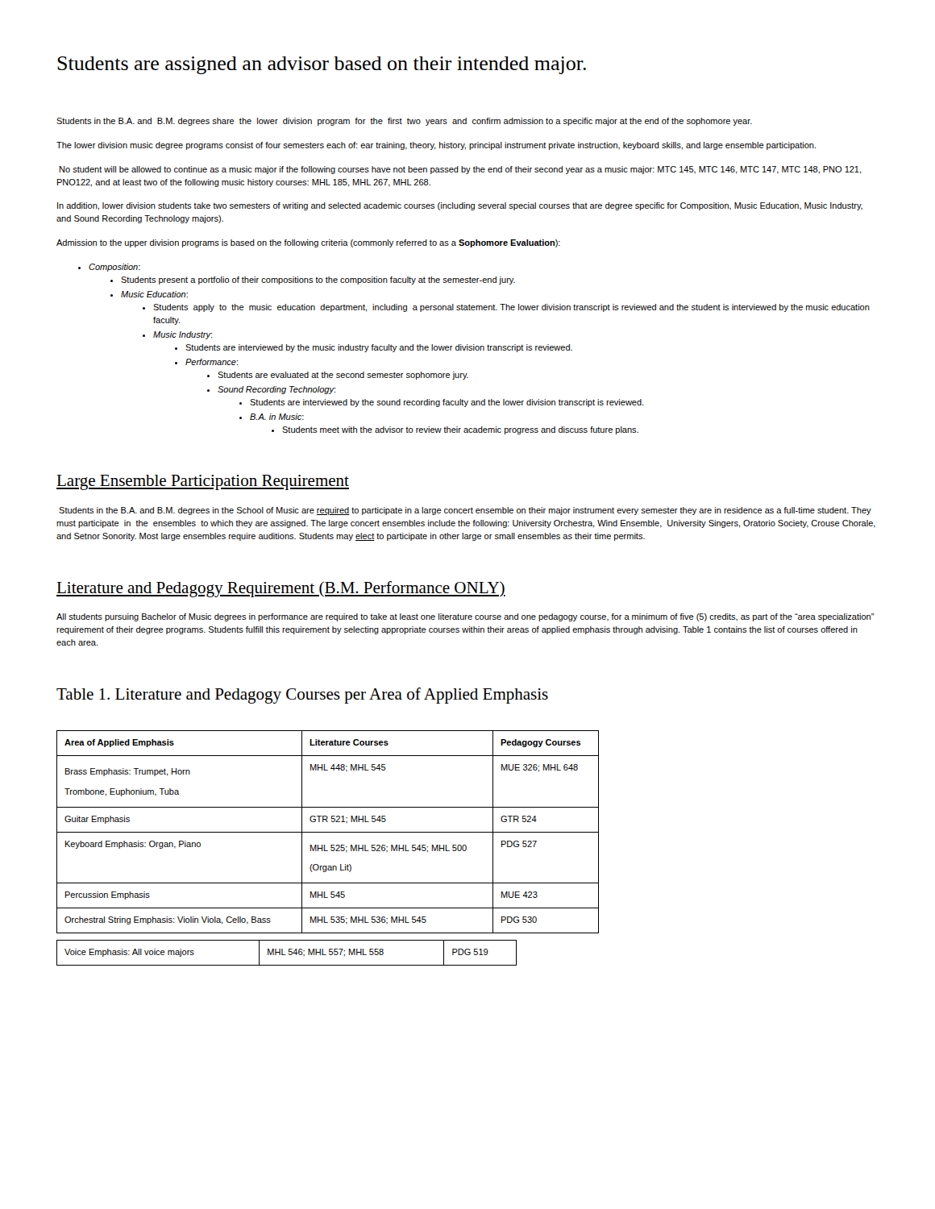Students are assigned an advisor based on their intended major.
Students in the B.A. and B.M. degrees share the lower division program for the first two years and confirm admission to a specific major at the end of the sophomore year.
The lower division music degree programs consist of four semesters each of: ear training, theory, history, principal instrument private instruction, keyboard skills, and large ensemble participation.
No student will be allowed to continue as a music major if the following courses have not been passed by the end of their second year as a music major: MTC 145, MTC 146, MTC 147, MTC 148, PNO 121, PNO122, and at least two of the following music history courses: MHL 185, MHL 267, MHL 268.
In addition, lower division students take two semesters of writing and selected academic courses (including several special courses that are degree specific for Composition, Music Education, Music Industry, and Sound Recording Technology majors).
Admission to the upper division programs is based on the following criteria (commonly referred to as a Sophomore Evaluation):
Composition:
Students present a portfolio of their compositions to the composition faculty at the semester-end jury.
Music Education:
Students apply to the music education department, including a personal statement. The lower division transcript is reviewed and the student is interviewed by the music education faculty.
Music Industry:
Students are interviewed by the music industry faculty and the lower division transcript is reviewed.
Performance:
Students are evaluated at the second semester sophomore jury.
Sound Recording Technology:
Students are interviewed by the sound recording faculty and the lower division transcript is reviewed.
B.A. in Music:
Students meet with the advisor to review their academic progress and discuss future plans.
Large Ensemble Participation Requirement
Students in the B.A. and B.M. degrees in the School of Music are required to participate in a large concert ensemble on their major instrument every semester they are in residence as a full-time student. They must participate in the ensembles to which they are assigned. The large concert ensembles include the following: University Orchestra, Wind Ensemble, University Singers, Oratorio Society, Crouse Chorale, and Setnor Sonority. Most large ensembles require auditions. Students may elect to participate in other large or small ensembles as their time permits.
Literature and Pedagogy Requirement (B.M. Performance ONLY)
All students pursuing Bachelor of Music degrees in performance are required to take at least one literature course and one pedagogy course, for a minimum of five (5) credits, as part of the “area specialization” requirement of their degree programs. Students fulfill this requirement by selecting appropriate courses within their areas of applied emphasis through advising. Table 1 contains the list of courses offered in each area.
Table 1. Literature and Pedagogy Courses per Area of Applied Emphasis
| Area of Applied Emphasis | Literature Courses | Pedagogy Courses |
| --- | --- | --- |
| Brass Emphasis: Trumpet, Horn Trombone, Euphonium, Tuba | MHL 448; MHL 545 | MUE 326; MHL 648 |
| Guitar Emphasis | GTR 521; MHL 545 | GTR 524 |
| Keyboard Emphasis: Organ, Piano | MHL 525; MHL 526; MHL 545; MHL 500 (Organ Lit) | PDG 527 |
| Percussion Emphasis | MHL 545 | MUE 423 |
| Orchestral String Emphasis: Violin Viola, Cello, Bass | MHL 535; MHL 536; MHL 545 | PDG 530 |
| Voice Emphasis: All voice majors | MHL 546; MHL 557; MHL 558 | PDG 519 |